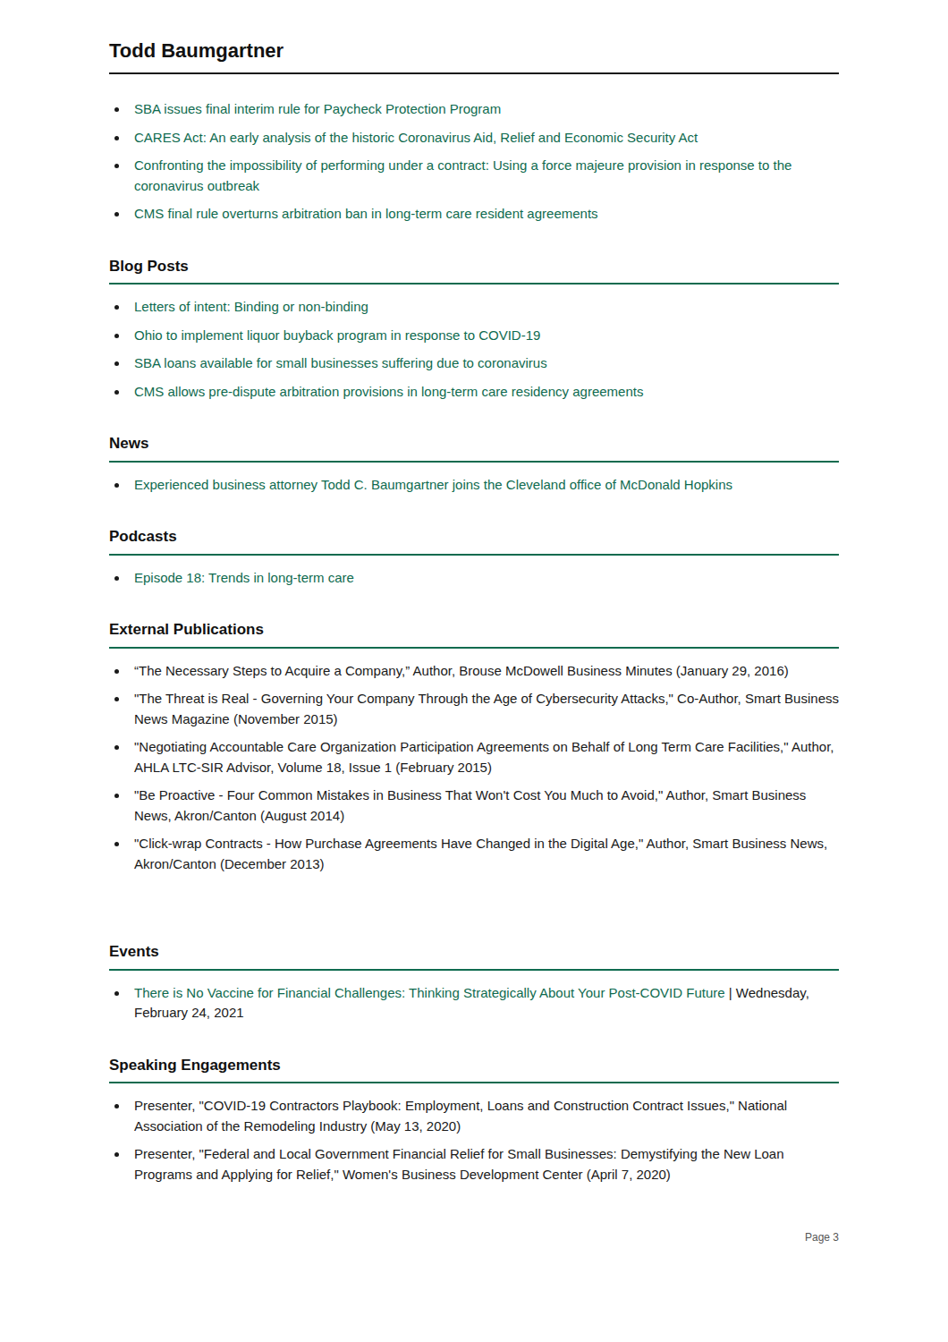Todd Baumgartner
SBA issues final interim rule for Paycheck Protection Program
CARES Act: An early analysis of the historic Coronavirus Aid, Relief and Economic Security Act
Confronting the impossibility of performing under a contract: Using a force majeure provision in response to the coronavirus outbreak
CMS final rule overturns arbitration ban in long-term care resident agreements
Blog Posts
Letters of intent: Binding or non-binding
Ohio to implement liquor buyback program in response to COVID-19
SBA loans available for small businesses suffering due to coronavirus
CMS allows pre-dispute arbitration provisions in long-term care residency agreements
News
Experienced business attorney Todd C. Baumgartner joins the Cleveland office of McDonald Hopkins
Podcasts
Episode 18: Trends in long-term care
External Publications
“The Necessary Steps to Acquire a Company,” Author, Brouse McDowell Business Minutes (January 29, 2016)
"The Threat is Real - Governing Your Company Through the Age of Cybersecurity Attacks," Co-Author, Smart Business News Magazine (November 2015)
"Negotiating Accountable Care Organization Participation Agreements on Behalf of Long Term Care Facilities," Author, AHLA LTC-SIR Advisor, Volume 18, Issue 1 (February 2015)
"Be Proactive - Four Common Mistakes in Business That Won't Cost You Much to Avoid," Author, Smart Business News, Akron/Canton (August 2014)
"Click-wrap Contracts - How Purchase Agreements Have Changed in the Digital Age," Author, Smart Business News, Akron/Canton (December 2013)
Events
There is No Vaccine for Financial Challenges: Thinking Strategically About Your Post-COVID Future | Wednesday, February 24, 2021
Speaking Engagements
Presenter, "COVID-19 Contractors Playbook: Employment, Loans and Construction Contract Issues," National Association of the Remodeling Industry (May 13, 2020)
Presenter, "Federal and Local Government Financial Relief for Small Businesses: Demystifying the New Loan Programs and Applying for Relief," Women's Business Development Center (April 7, 2020)
Page 3